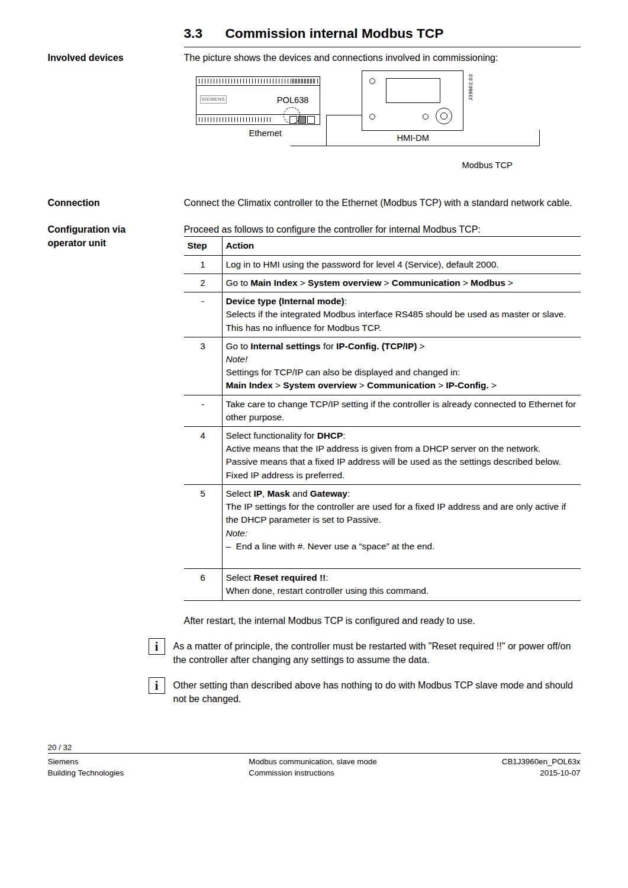3.3 Commission internal Modbus TCP
Involved devices
The picture shows the devices and connections involved in commissioning:
SIEMENS POL638
Ethernet
HMI-DM
J39602.03
Modbus TCP
Connection
Connect the Climatix controller to the Ethernet (Modbus TCP) with a standard network cable.
Configuration via
operator unit
Proceed as follows to configure the controller for internal Modbus TCP:
| Step | Action |
| --- | --- |
| 1 | Log in to HMI using the password for level 4 (Service), default 2000. |
| 2 | Go to Main Index > System overview > Communication > Modbus > |
| - | Device type (Internal mode) : Selects if the integrated Modbus interface RS485 should be used as master or slave. This has no influence for Modbus TCP. |
| 3 | Go to Internal settings for IP-Config. (TCP/IP) > Note! Settings for TCP/IP can also be displayed and changed in: Main Index > System overview > Communication > IP-Config. > |
| - | Take care to change TCP/IP setting if the controller is already connected to Ethernet for other purpose. |
| 4 | Select functionality for DHCP : Active means that the IP address is given from a DHCP server on the network. Passive means that a fixed IP address will be used as the settings described below. Fixed IP address is preferred. |
| 5 | Select IP , Mask and Gateway : The IP settings for the controller are used for a fixed IP address and are only active if the DHCP parameter is set to Passive. Note: – End a line with #. Never use a “space” at the end. |
| 6 | Select Reset required !! : When done, restart controller using this command. |
After restart, the internal Modbus TCP is configured and ready to use.
As a matter of principle, the controller must be restarted with "Reset required !!" or power off/on the controller after changing any settings to assume the data.
Other setting than described above has nothing to do with Modbus TCP slave mode and should not be changed.
20 / 32
Siemens Building Technologies
Modbus communication, slave mode Commission instructions
CB1J3960en_POL63x 2015-10-07